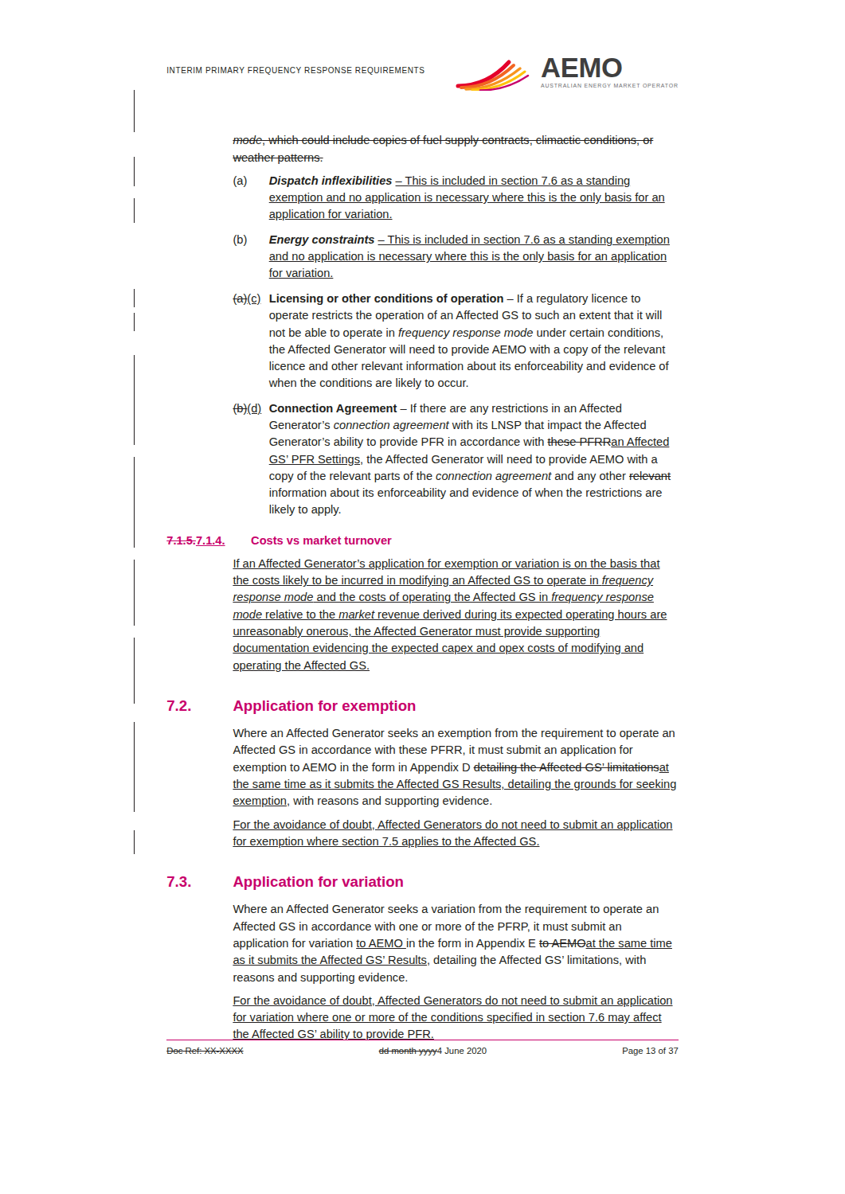Interim Primary Frequency Response Requirements
AEMO
Australian Energy Market Operator
mode, which could include copies of fuel supply contracts, climactic conditions, or weather patterns.
(a) Dispatch inflexibilities – This is included in section 7.6 as a standing exemption and no application is necessary where this is the only basis for an application for variation.
(b) Energy constraints – This is included in section 7.6 as a standing exemption and no application is necessary where this is the only basis for an application for variation.
(a)(c) Licensing or other conditions of operation – If a regulatory licence to operate restricts the operation of an Affected GS to such an extent that it will not be able to operate in frequency response mode under certain conditions, the Affected Generator will need to provide AEMO with a copy of the relevant licence and other relevant information about its enforceability and evidence of when the conditions are likely to occur.
(b)(d) Connection Agreement – If there are any restrictions in an Affected Generator’s connection agreement with its LNSP that impact the Affected Generator’s ability to provide PFR in accordance with these PFRR an Affected GS’ PFR Settings, the Affected Generator will need to provide AEMO with a copy of the relevant parts of the connection agreement and any other relevant information about its enforceability and evidence of when the restrictions are likely to apply.
7.1.5. 7.1.4. Costs vs market turnover
If an Affected Generator’s application for exemption or variation is on the basis that the costs likely to be incurred in modifying an Affected GS to operate in frequency response mode and the costs of operating the Affected GS in frequency response mode relative to the market revenue derived during its expected operating hours are unreasonably onerous, the Affected Generator must provide supporting documentation evidencing the expected capex and opex costs of modifying and operating the Affected GS.
7.2. Application for exemption
Where an Affected Generator seeks an exemption from the requirement to operate an Affected GS in accordance with these PFRR, it must submit an application for exemption to AEMO in the form in Appendix D detailing the Affected GS’ limitations at the same time as it submits the Affected GS Results, detailing the grounds for seeking exemption, with reasons and supporting evidence.
For the avoidance of doubt, Affected Generators do not need to submit an application for exemption where section 7.5 applies to the Affected GS.
7.3. Application for variation
Where an Affected Generator seeks a variation from the requirement to operate an Affected GS in accordance with one or more of the PFRP, it must submit an application for variation to AEMO in the form in Appendix E to AEMO at the same time as it submits the Affected GS’ Results, detailing the Affected GS’ limitations, with reasons and supporting evidence.
For the avoidance of doubt, Affected Generators do not need to submit an application for variation where one or more of the conditions specified in section 7.6 may affect the Affected GS’ ability to provide PFR.
Doc Ref: XX-XXXX
dd month yyyy4 June 2020
Page 13 of 37